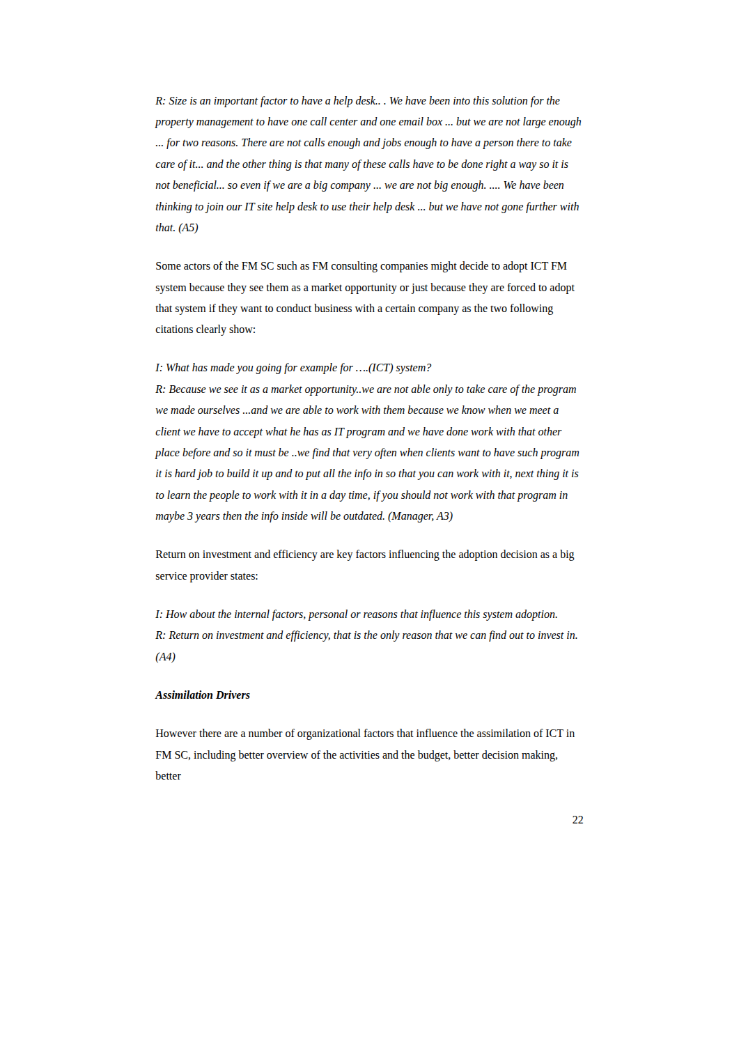R: Size is an important factor to have a help desk.. . We have been into this solution for the property management to have one call center and one email box ... but we are not large enough ... for two reasons. There are not calls enough and jobs enough to have a person there to take care of it... and the other thing is that many of these calls have to be done right a way so it is not beneficial... so even if we are a big company ... we are not big enough. .... We have been thinking to join our IT site help desk to use their help desk ... but we have not gone further with that. (A5)
Some actors of the FM SC such as FM consulting companies might decide to adopt ICT FM system because they see them as a market opportunity or just because they are forced to adopt that system if they want to conduct business with a certain company as the two following citations clearly show:
I: What has made you going for example for ….(ICT) system?
R: Because we see it as a market opportunity..we are not able only to take care of the program we made ourselves ...and we are able to work with them because we know when we meet a client we have to accept what he has as IT program and we have done work with that other place before and so it must be ..we find that very often when clients want to have such program it is hard job to build it up and to put all the info in so that you can work with it, next thing it is to learn the people to work with it in a day time, if you should not work with that program in maybe 3 years then the info inside will be outdated. (Manager, A3)
Return on investment and efficiency are key factors influencing the adoption decision as a big service provider states:
I: How about the internal factors, personal or reasons that influence this system adoption.
R: Return on investment and efficiency, that is the only reason that we can find out to invest in. (A4)
Assimilation Drivers
However there are a number of organizational factors that influence the assimilation of ICT in FM SC, including better overview of the activities and the budget, better decision making, better
22